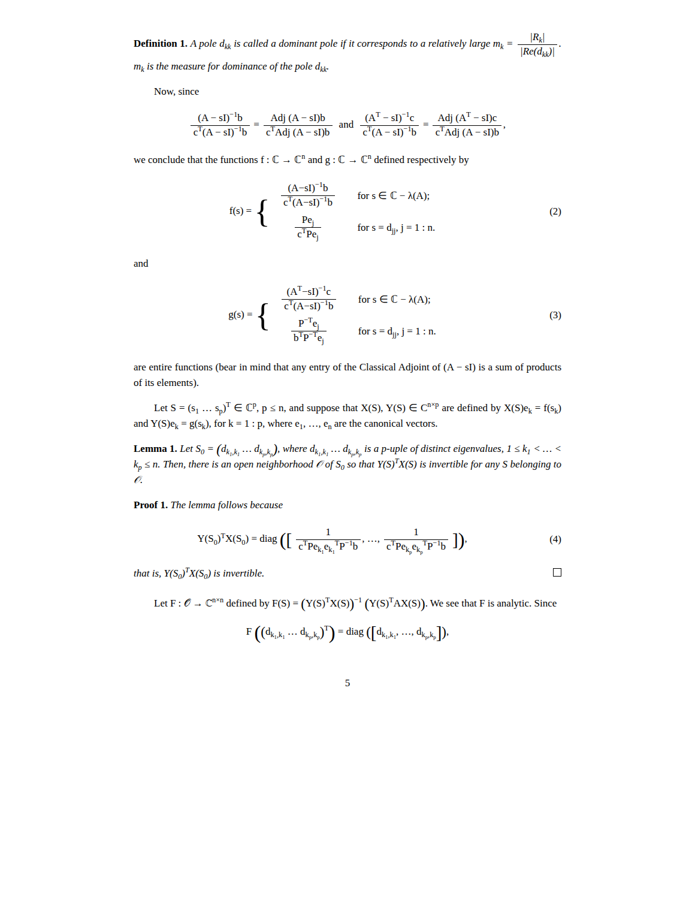Definition 1. A pole dkk is called a dominant pole if it corresponds to a relatively large mk = |Rk||Re(dkk)|. mk is the measure for dominance of the pole dkk.
Now, since
(A − sI)−1b cT(A − sI)−1b = Adj (A − sI)b cTAdj (A − sI)b and (AT − sI)−1c cT(A − sI)−1b = Adj (AT − sI)c cTAdj (A − sI)b,
we conclude that the functions f : ℂ → ℂn and g : ℂ → ℂn defined respectively by
f(s) = { (A−sI)−1b cT(A−sI)−1b for s ∈ ℂ − λ(A); Pej cTPej for s = djj, j = 1 : n.
(2)
and
g(s) = { (AT−sI)−1c cT(A−sI)−1b for s ∈ ℂ − λ(A); P−Tej bTP−Tej for s = djj, j = 1 : n.
(3)
are entire functions (bear in mind that any entry of the Classical Adjoint of (A − sI) is a sum of products of its elements).
Let S = (s1 … sp)T ∈ ℂp, p ≤ n, and suppose that X(S), Y(S) ∈ Cn×p are defined by X(S)ek = f(sk) and Y(S)ek = g(sk), for k = 1 : p, where e1, …, en are the canonical vectors.
Lemma 1. Let S0 = (dk1,k1 … dkp,kp), where dk1,k1 … dkp,kp is a p-uple of distinct eigenvalues, 1 ≤ k1 < … < kp ≤ n. Then, there is an open neighborhood 𝒪 of S0 so that Y(S)TX(S) is invertible for any S belonging to 𝒪.
Proof 1. The lemma follows because
Y(S0)TX(S0) = diag ([ 1 cTPek1ek1TP−1b, …, 1 cTPekpekpTP−1b ]),
(4)
that is, Y(S0)TX(S0) is invertible.
Let F : 𝒪 → ℂn×n defined by F(S) = (Y(S)TX(S))−1 (Y(S)TAX(S)). We see that F is analytic. Since
F ((dk1,k1 … dkp,kp)T) = diag ([dk1,k1, …, dkp,kp]),
5